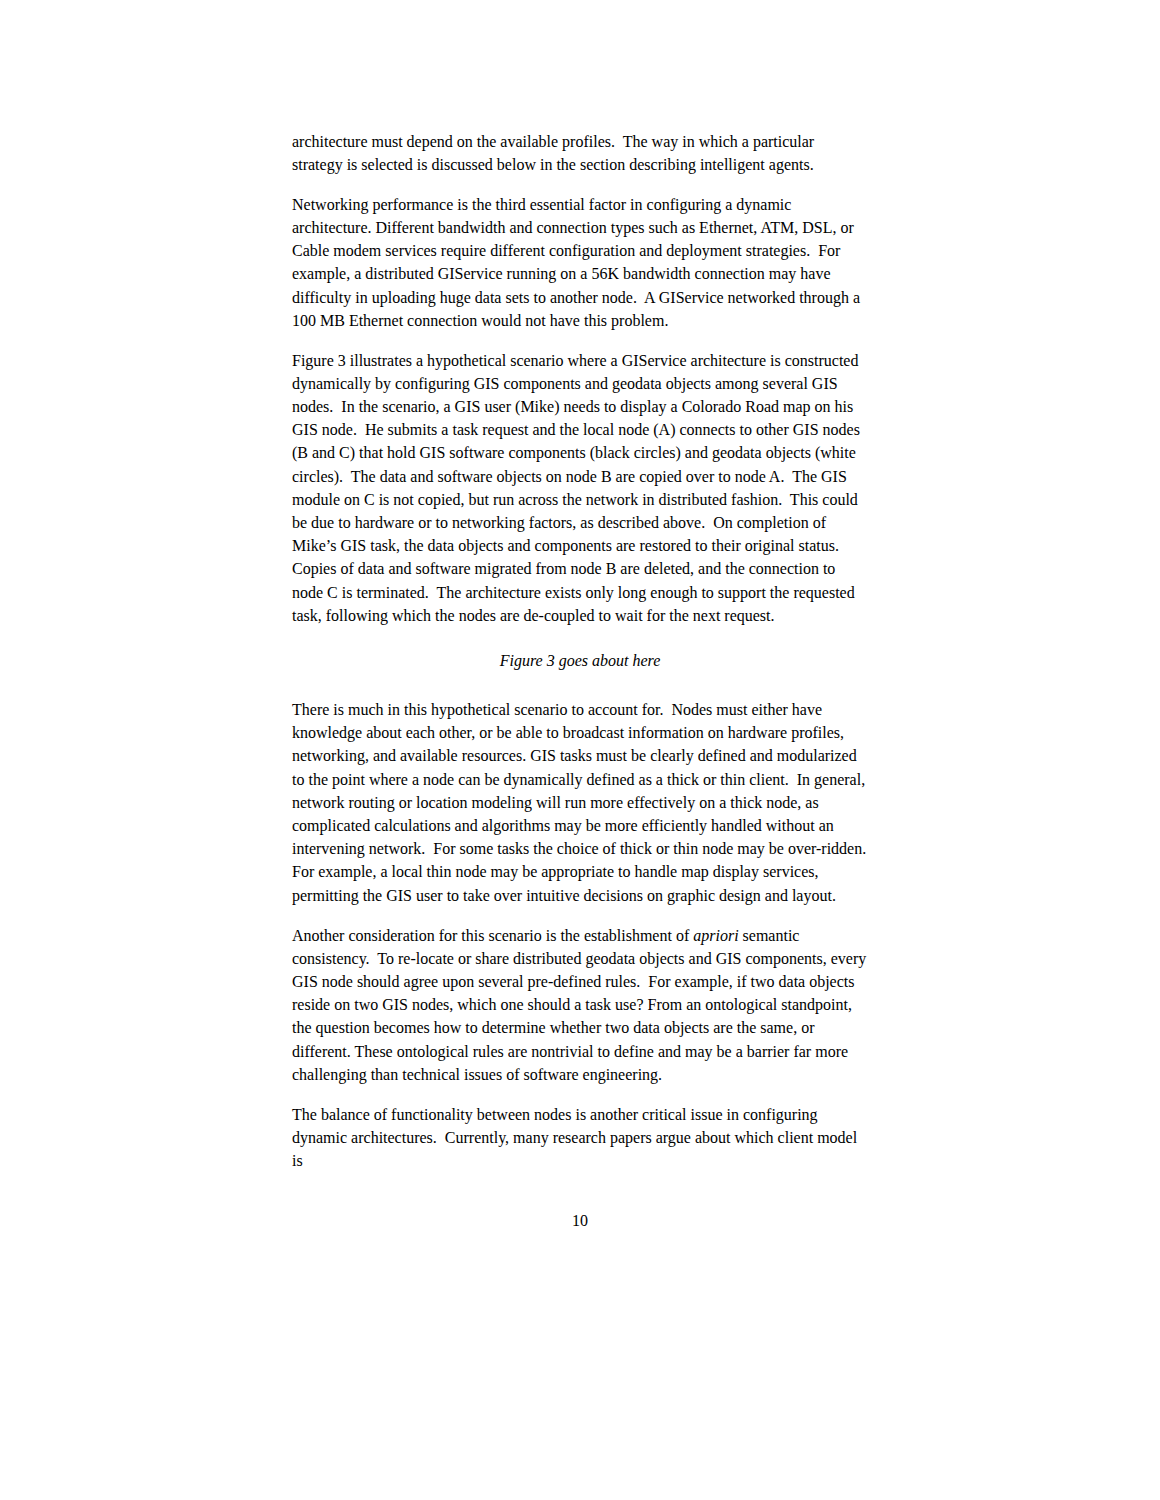architecture must depend on the available profiles. The way in which a particular strategy is selected is discussed below in the section describing intelligent agents.
Networking performance is the third essential factor in configuring a dynamic architecture. Different bandwidth and connection types such as Ethernet, ATM, DSL, or Cable modem services require different configuration and deployment strategies. For example, a distributed GIService running on a 56K bandwidth connection may have difficulty in uploading huge data sets to another node. A GIService networked through a 100 MB Ethernet connection would not have this problem.
Figure 3 illustrates a hypothetical scenario where a GIService architecture is constructed dynamically by configuring GIS components and geodata objects among several GIS nodes. In the scenario, a GIS user (Mike) needs to display a Colorado Road map on his GIS node. He submits a task request and the local node (A) connects to other GIS nodes (B and C) that hold GIS software components (black circles) and geodata objects (white circles). The data and software objects on node B are copied over to node A. The GIS module on C is not copied, but run across the network in distributed fashion. This could be due to hardware or to networking factors, as described above. On completion of Mike’s GIS task, the data objects and components are restored to their original status. Copies of data and software migrated from node B are deleted, and the connection to node C is terminated. The architecture exists only long enough to support the requested task, following which the nodes are de-coupled to wait for the next request.
Figure 3 goes about here
There is much in this hypothetical scenario to account for. Nodes must either have knowledge about each other, or be able to broadcast information on hardware profiles, networking, and available resources. GIS tasks must be clearly defined and modularized to the point where a node can be dynamically defined as a thick or thin client. In general, network routing or location modeling will run more effectively on a thick node, as complicated calculations and algorithms may be more efficiently handled without an intervening network. For some tasks the choice of thick or thin node may be over-ridden. For example, a local thin node may be appropriate to handle map display services, permitting the GIS user to take over intuitive decisions on graphic design and layout.
Another consideration for this scenario is the establishment of apriori semantic consistency. To re-locate or share distributed geodata objects and GIS components, every GIS node should agree upon several pre-defined rules. For example, if two data objects reside on two GIS nodes, which one should a task use? From an ontological standpoint, the question becomes how to determine whether two data objects are the same, or different. These ontological rules are nontrivial to define and may be a barrier far more challenging than technical issues of software engineering.
The balance of functionality between nodes is another critical issue in configuring dynamic architectures. Currently, many research papers argue about which client model is
10